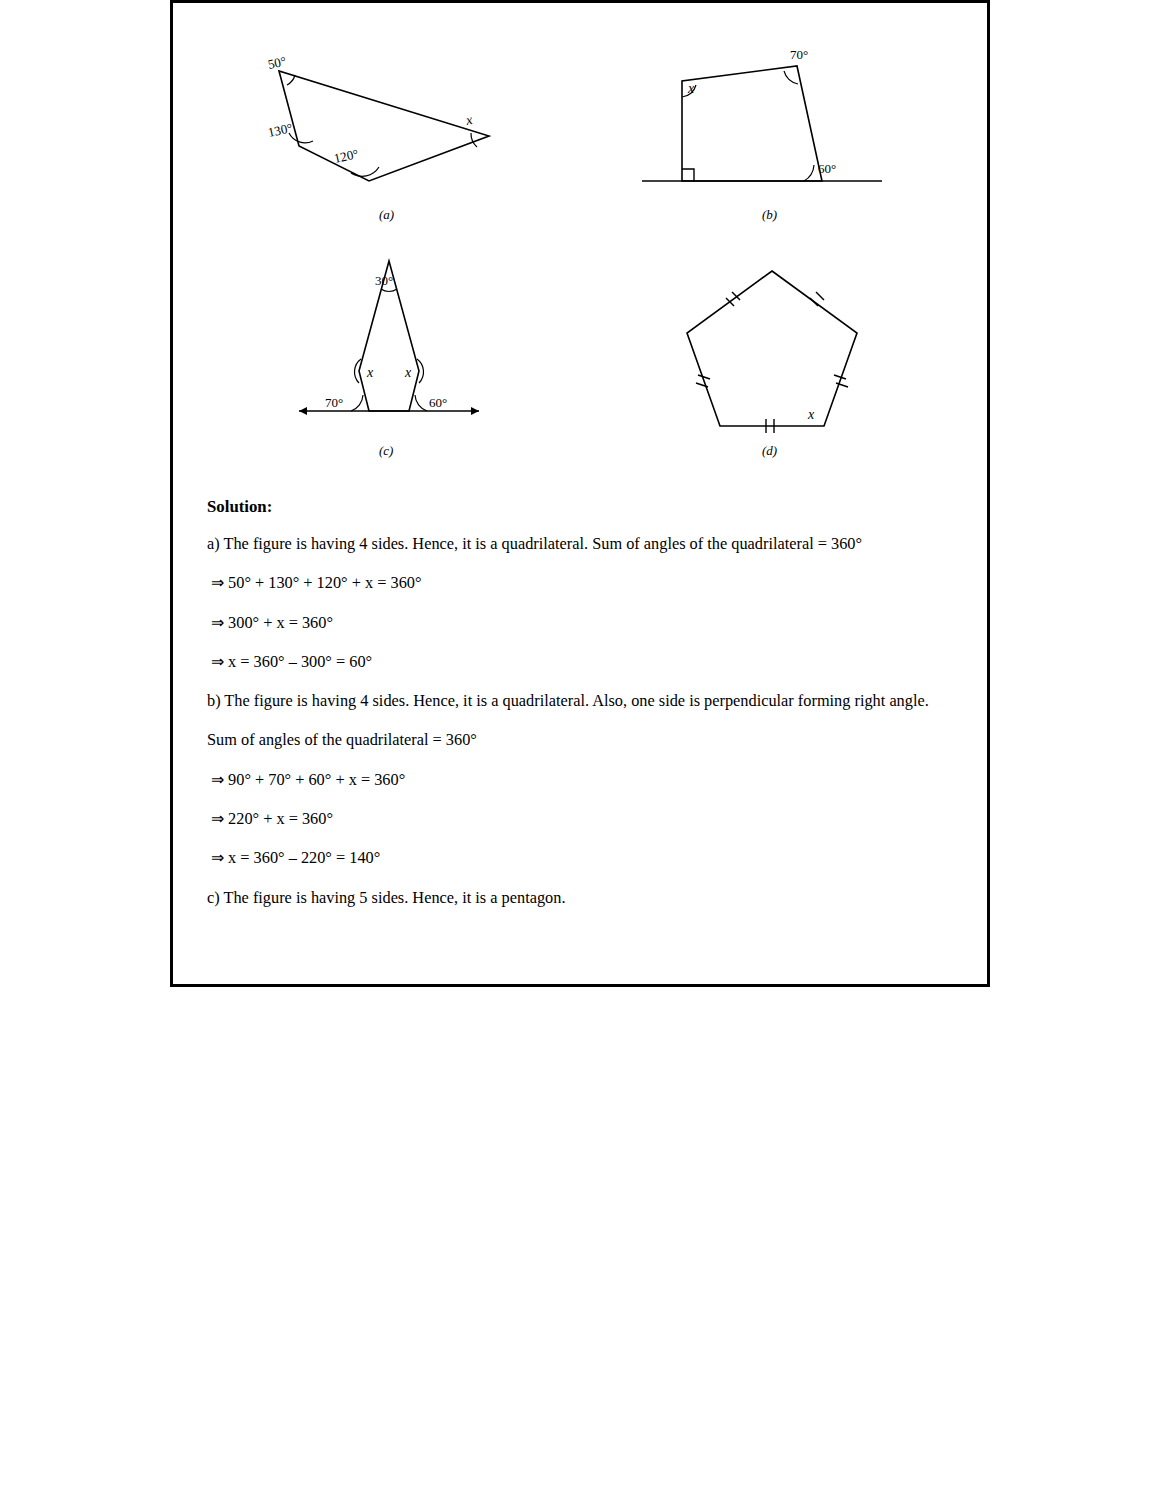50° 130° 120° x (a)
x 70° 60° (b)
30° x x 70° 60° (c)
x (d)
Solution:
a) The figure is having 4 sides. Hence, it is a quadrilateral. Sum of angles of the quadrilateral = 360°
⇒ 50° + 130° + 120° + x = 360°
⇒ 300° + x = 360°
⇒ x = 360° – 300° = 60°
b) The figure is having 4 sides. Hence, it is a quadrilateral. Also, one side is perpendicular forming right angle.
Sum of angles of the quadrilateral = 360°
⇒ 90° + 70° + 60° + x = 360°
⇒ 220° + x = 360°
⇒ x = 360° – 220° = 140°
c) The figure is having 5 sides. Hence, it is a pentagon.